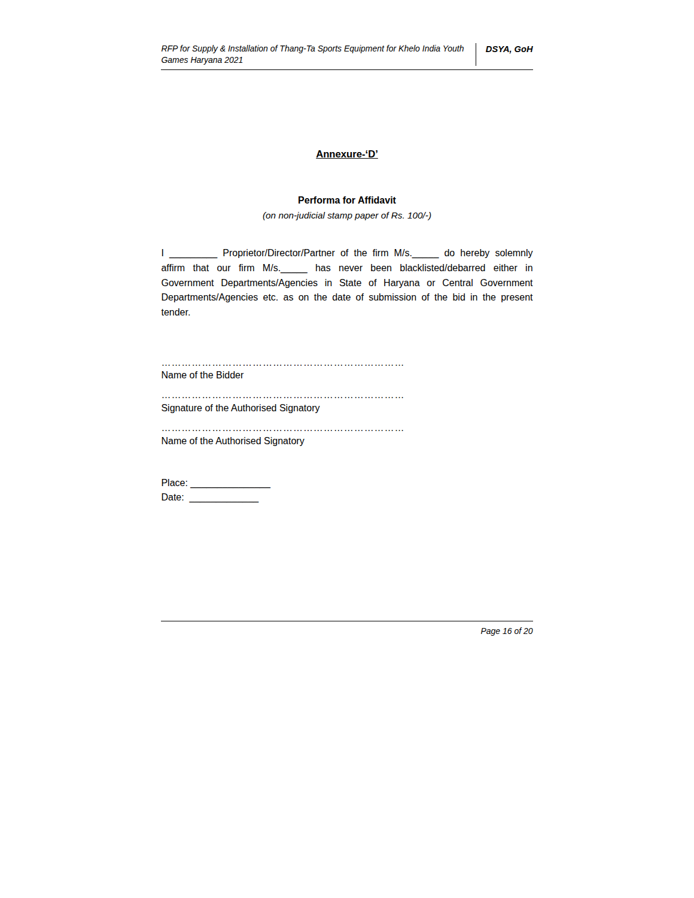RFP for Supply & Installation of Thang-Ta Sports Equipment for Khelo India Youth Games Haryana 2021
DSYA, GoH
Annexure-‘D’
Performa for Affidavit
(on non-judicial stamp paper of Rs. 100/-)
I _________ Proprietor/Director/Partner of the firm M/s._____ do hereby solemnly affirm that our firm M/s._____ has never been blacklisted/debarred either in Government Departments/Agencies in State of Haryana or Central Government Departments/Agencies etc. as on the date of submission of the bid in the present tender.
……………………………………………………………… Name of the Bidder ……………………………………………………………… Signature of the Authorised Signatory ……………………………………………………………… Name of the Authorised Signatory
Place: _______________
Date: _____________
Page 16 of 20